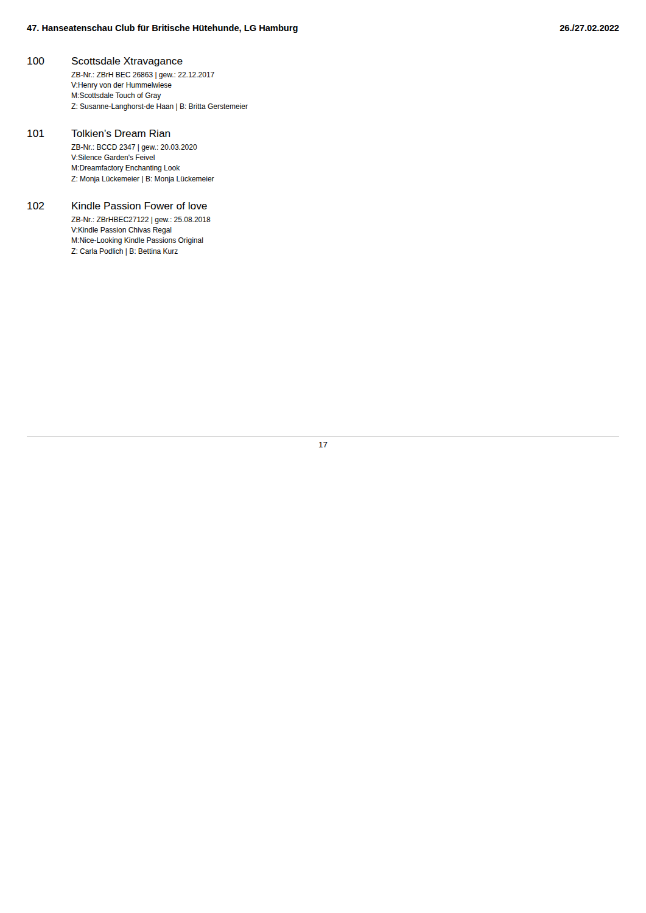47. Hanseatenschau Club für Britische Hütehunde, LG Hamburg 26./27.02.2022
100
Scottsdale Xtravagance
ZB-Nr.: ZBrH BEC 26863 | gew.: 22.12.2017
V:Henry von der Hummelwiese
M:Scottsdale Touch of Gray
Z: Susanne-Langhorst-de Haan | B: Britta Gerstemeier
101
Tolkien's Dream Rian
ZB-Nr.: BCCD 2347 | gew.: 20.03.2020
V:Silence Garden's Feivel
M:Dreamfactory Enchanting Look
Z: Monja Lückemeier | B: Monja Lückemeier
102
Kindle Passion Fower of love
ZB-Nr.: ZBrHBEC27122 | gew.: 25.08.2018
V:Kindle Passion Chivas Regal
M:Nice-Looking Kindle Passions Original
Z: Carla Podlich | B: Bettina Kurz
17